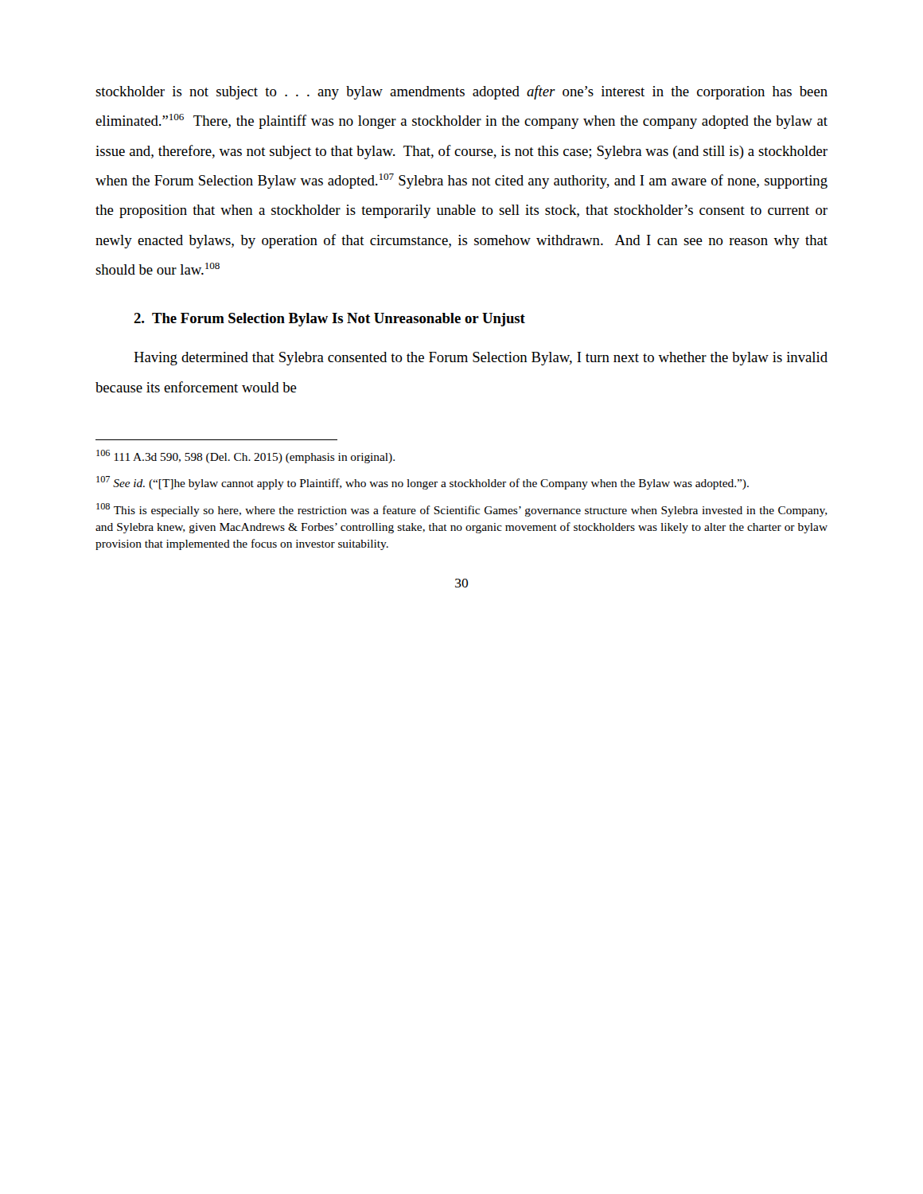stockholder is not subject to . . . any bylaw amendments adopted after one’s interest in the corporation has been eliminated.”106 There, the plaintiff was no longer a stockholder in the company when the company adopted the bylaw at issue and, therefore, was not subject to that bylaw. That, of course, is not this case; Sylebra was (and still is) a stockholder when the Forum Selection Bylaw was adopted.107 Sylebra has not cited any authority, and I am aware of none, supporting the proposition that when a stockholder is temporarily unable to sell its stock, that stockholder’s consent to current or newly enacted bylaws, by operation of that circumstance, is somehow withdrawn. And I can see no reason why that should be our law.108
2. The Forum Selection Bylaw Is Not Unreasonable or Unjust
Having determined that Sylebra consented to the Forum Selection Bylaw, I turn next to whether the bylaw is invalid because its enforcement would be
106 111 A.3d 590, 598 (Del. Ch. 2015) (emphasis in original).
107 See id. (“[T]he bylaw cannot apply to Plaintiff, who was no longer a stockholder of the Company when the Bylaw was adopted.”).
108 This is especially so here, where the restriction was a feature of Scientific Games’ governance structure when Sylebra invested in the Company, and Sylebra knew, given MacAndrews & Forbes’ controlling stake, that no organic movement of stockholders was likely to alter the charter or bylaw provision that implemented the focus on investor suitability.
30